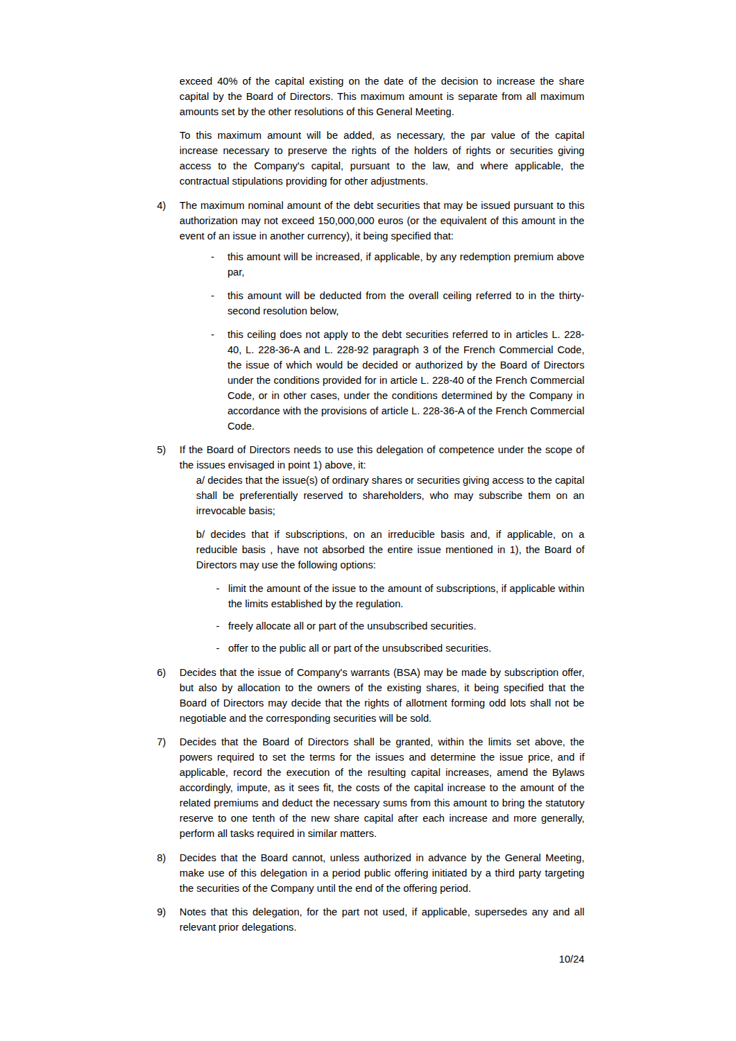exceed 40% of the capital existing on the date of the decision to increase the share capital by the Board of Directors. This maximum amount is separate from all maximum amounts set by the other resolutions of this General Meeting.
To this maximum amount will be added, as necessary, the par value of the capital increase necessary to preserve the rights of the holders of rights or securities giving access to the Company's capital, pursuant to the law, and where applicable, the contractual stipulations providing for other adjustments.
The maximum nominal amount of the debt securities that may be issued pursuant to this authorization may not exceed 150,000,000 euros (or the equivalent of this amount in the event of an issue in another currency), it being specified that:
this amount will be increased, if applicable, by any redemption premium above par,
this amount will be deducted from the overall ceiling referred to in the thirty-second resolution below,
this ceiling does not apply to the debt securities referred to in articles L. 228-40, L. 228-36-A and L. 228-92 paragraph 3 of the French Commercial Code, the issue of which would be decided or authorized by the Board of Directors under the conditions provided for in article L. 228-40 of the French Commercial Code, or in other cases, under the conditions determined by the Company in accordance with the provisions of article L. 228-36-A of the French Commercial Code.
If the Board of Directors needs to use this delegation of competence under the scope of the issues envisaged in point 1) above, it:
a/ decides that the issue(s) of ordinary shares or securities giving access to the capital shall be preferentially reserved to shareholders, who may subscribe them on an irrevocable basis;
b/ decides that if subscriptions, on an irreducible basis and, if applicable, on a reducible basis , have not absorbed the entire issue mentioned in 1), the Board of Directors may use the following options:
limit the amount of the issue to the amount of subscriptions, if applicable within the limits established by the regulation.
freely allocate all or part of the unsubscribed securities.
offer to the public all or part of the unsubscribed securities.
Decides that the issue of Company's warrants (BSA) may be made by subscription offer, but also by allocation to the owners of the existing shares, it being specified that the Board of Directors may decide that the rights of allotment forming odd lots shall not be negotiable and the corresponding securities will be sold.
Decides that the Board of Directors shall be granted, within the limits set above, the powers required to set the terms for the issues and determine the issue price, and if applicable, record the execution of the resulting capital increases, amend the Bylaws accordingly, impute, as it sees fit, the costs of the capital increase to the amount of the related premiums and deduct the necessary sums from this amount to bring the statutory reserve to one tenth of the new share capital after each increase and more generally, perform all tasks required in similar matters.
Decides that the Board cannot, unless authorized in advance by the General Meeting, make use of this delegation in a period public offering initiated by a third party targeting the securities of the Company until the end of the offering period.
Notes that this delegation, for the part not used, if applicable, supersedes any and all relevant prior delegations.
10/24